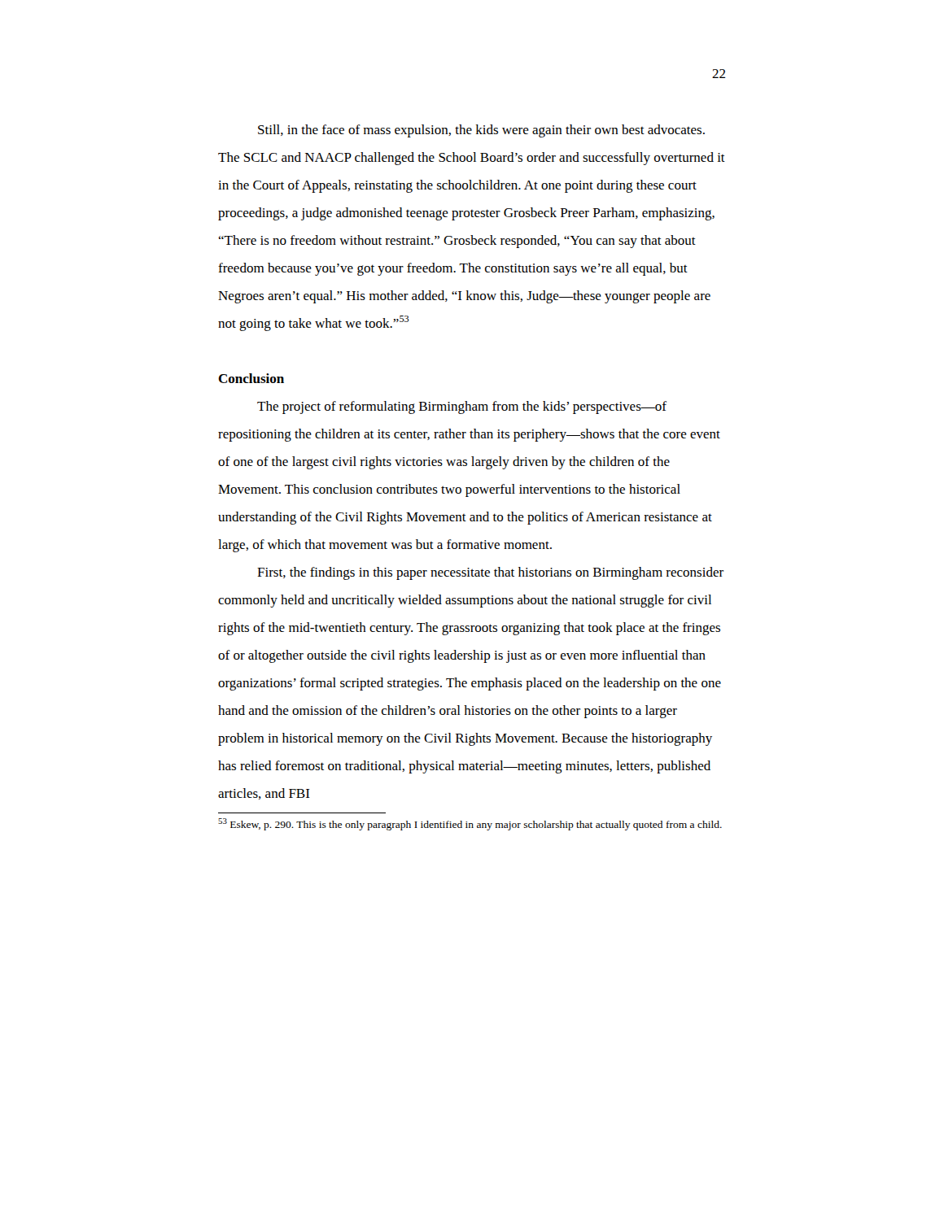22
Still, in the face of mass expulsion, the kids were again their own best advocates. The SCLC and NAACP challenged the School Board’s order and successfully overturned it in the Court of Appeals, reinstating the schoolchildren. At one point during these court proceedings, a judge admonished teenage protester Grosbeck Preer Parham, emphasizing, “There is no freedom without restraint.” Grosbeck responded, “You can say that about freedom because you’ve got your freedom. The constitution says we’re all equal, but Negroes aren’t equal.” His mother added, “I know this, Judge—these younger people are not going to take what we took.”53
Conclusion
The project of reformulating Birmingham from the kids’ perspectives—of repositioning the children at its center, rather than its periphery—shows that the core event of one of the largest civil rights victories was largely driven by the children of the Movement. This conclusion contributes two powerful interventions to the historical understanding of the Civil Rights Movement and to the politics of American resistance at large, of which that movement was but a formative moment.
First, the findings in this paper necessitate that historians on Birmingham reconsider commonly held and uncritically wielded assumptions about the national struggle for civil rights of the mid-twentieth century. The grassroots organizing that took place at the fringes of or altogether outside the civil rights leadership is just as or even more influential than organizations’ formal scripted strategies. The emphasis placed on the leadership on the one hand and the omission of the children’s oral histories on the other points to a larger problem in historical memory on the Civil Rights Movement. Because the historiography has relied foremost on traditional, physical material—meeting minutes, letters, published articles, and FBI
53 Eskew, p. 290. This is the only paragraph I identified in any major scholarship that actually quoted from a child.